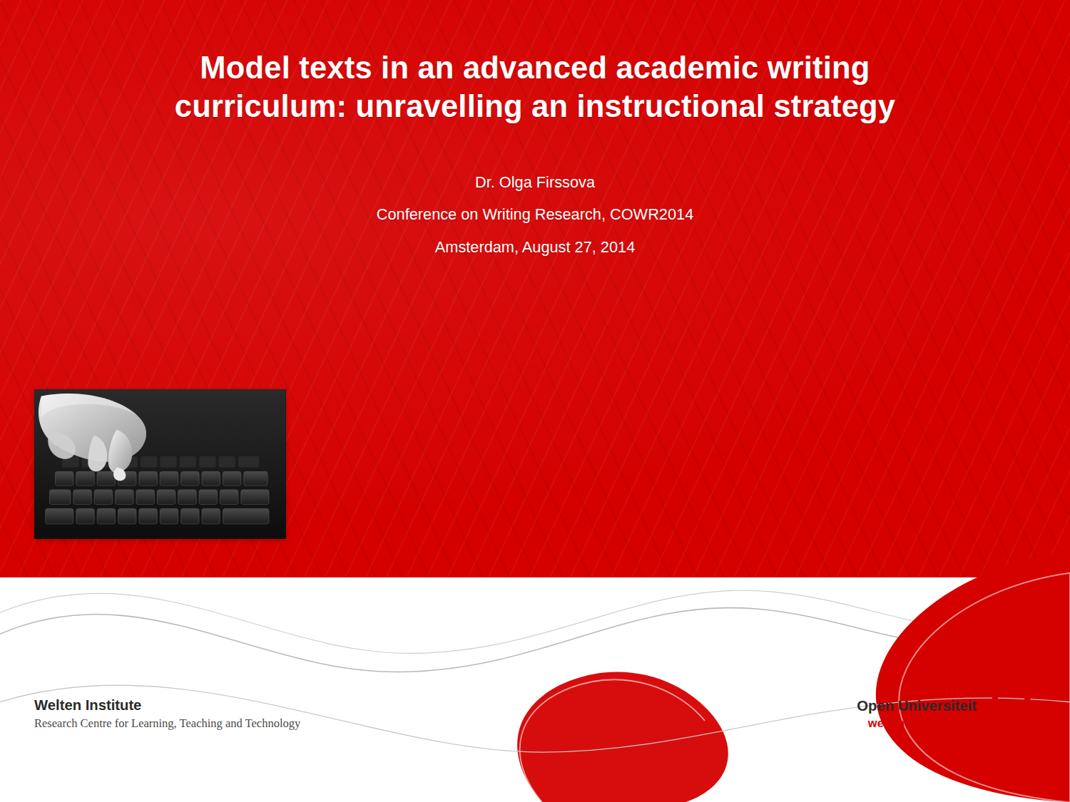Model texts in an advanced academic writing curriculum: unravelling an instructional strategy
Dr. Olga Firssova
Conference on Writing Research, COWR2014
Amsterdam, August 27, 2014
Welten Institute
Research Centre for Learning, Teaching and Technology
Open Universiteit
welten-institute.org